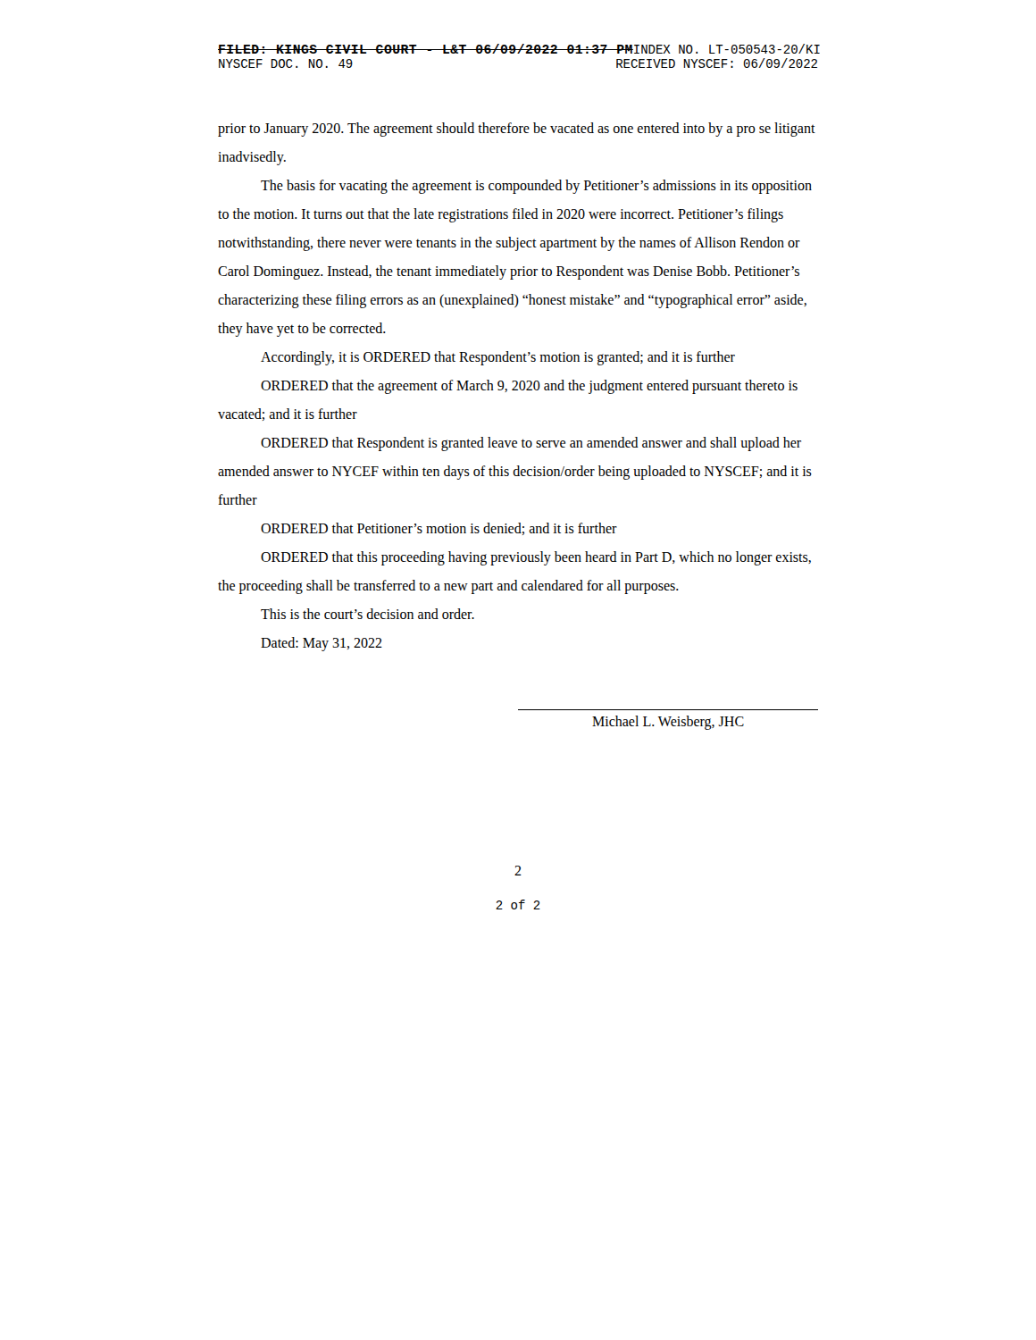FILED: KINGS CIVIL COURT - L&T 06/09/2022 01:37 PM INDEX NO. LT-050543-20/KI
NYSCEF DOC. NO. 49 RECEIVED NYSCEF: 06/09/2022
prior to January 2020. The agreement should therefore be vacated as one entered into by a pro se litigant inadvisedly.
The basis for vacating the agreement is compounded by Petitioner’s admissions in its opposition to the motion. It turns out that the late registrations filed in 2020 were incorrect. Petitioner’s filings notwithstanding, there never were tenants in the subject apartment by the names of Allison Rendon or Carol Dominguez. Instead, the tenant immediately prior to Respondent was Denise Bobb. Petitioner’s characterizing these filing errors as an (unexplained) “honest mistake” and “typographical error” aside, they have yet to be corrected.
Accordingly, it is ORDERED that Respondent’s motion is granted; and it is further
ORDERED that the agreement of March 9, 2020 and the judgment entered pursuant thereto is vacated; and it is further
ORDERED that Respondent is granted leave to serve an amended answer and shall upload her amended answer to NYCEF within ten days of this decision/order being uploaded to NYSCEF; and it is further
ORDERED that Petitioner’s motion is denied; and it is further
ORDERED that this proceeding having previously been heard in Part D, which no longer exists, the proceeding shall be transferred to a new part and calendared for all purposes.
This is the court’s decision and order.
Dated: May 31, 2022
Michael L. Weisberg, JHC
2
2 of 2